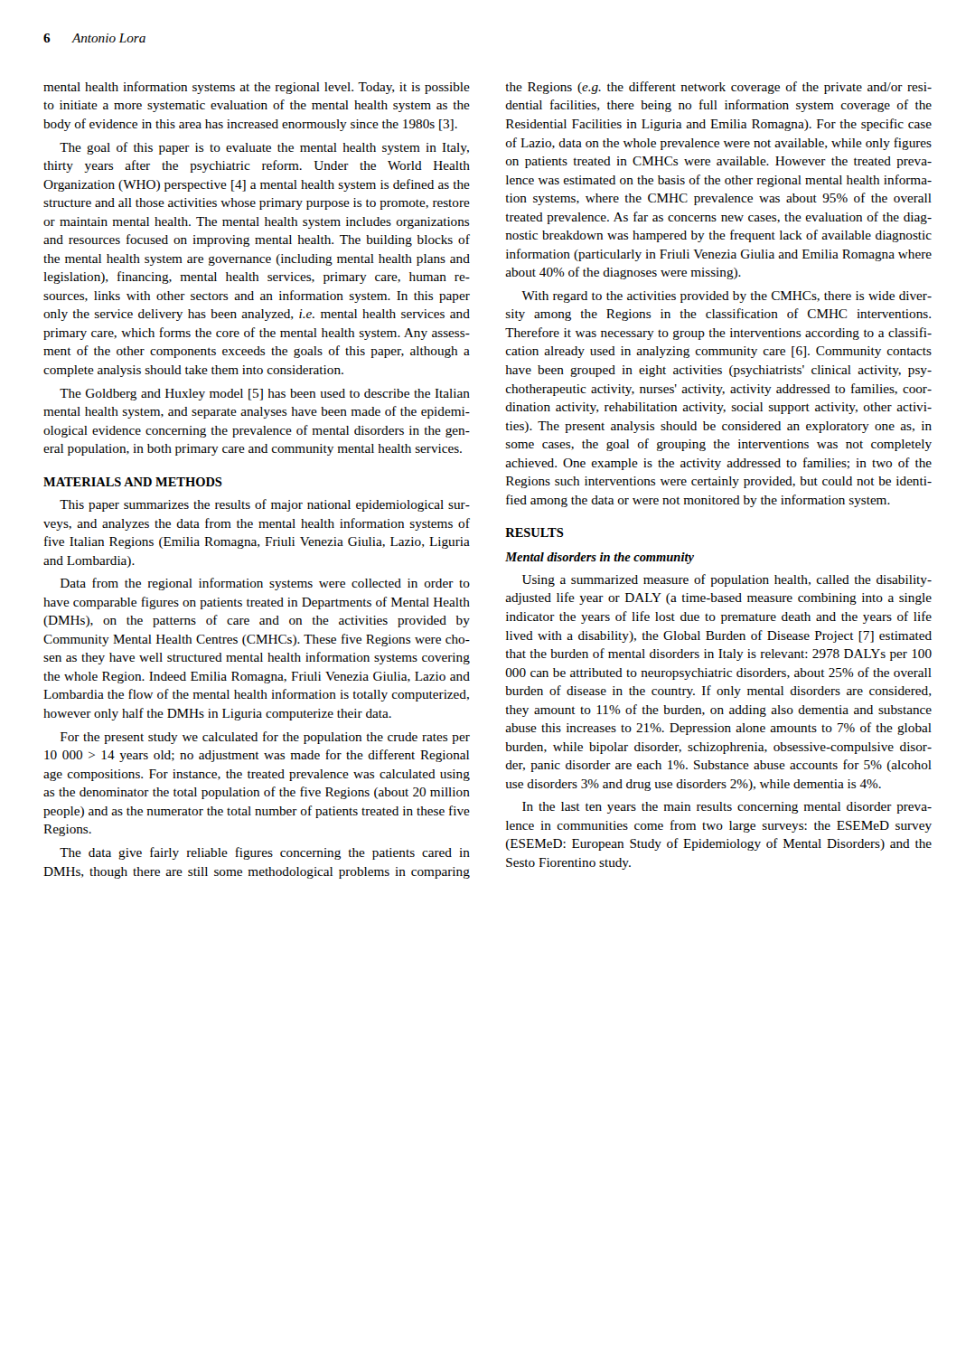6 Antonio Lora
mental health information systems at the regional level. Today, it is possible to initiate a more systematic evaluation of the mental health system as the body of evidence in this area has increased enormously since the 1980s [3].
The goal of this paper is to evaluate the mental health system in Italy, thirty years after the psychiatric reform. Under the World Health Organization (WHO) perspective [4] a mental health system is defined as the structure and all those activities whose primary purpose is to promote, restore or maintain mental health. The mental health system includes organizations and resources focused on improving mental health. The building blocks of the mental health system are governance (including mental health plans and legislation), financing, mental health services, primary care, human resources, links with other sectors and an information system. In this paper only the service delivery has been analyzed, i.e. mental health services and primary care, which forms the core of the mental health system. Any assessment of the other components exceeds the goals of this paper, although a complete analysis should take them into consideration.
The Goldberg and Huxley model [5] has been used to describe the Italian mental health system, and separate analyses have been made of the epidemiological evidence concerning the prevalence of mental disorders in the general population, in both primary care and community mental health services.
Materials and methods
This paper summarizes the results of major national epidemiological surveys, and analyzes the data from the mental health information systems of five Italian Regions (Emilia Romagna, Friuli Venezia Giulia, Lazio, Liguria and Lombardia).
Data from the regional information systems were collected in order to have comparable figures on patients treated in Departments of Mental Health (DMHs), on the patterns of care and on the activities provided by Community Mental Health Centres (CMHCs). These five Regions were chosen as they have well structured mental health information systems covering the whole Region. Indeed Emilia Romagna, Friuli Venezia Giulia, Lazio and Lombardia the flow of the mental health information is totally computerized, however only half the DMHs in Liguria computerize their data.
For the present study we calculated for the population the crude rates per 10 000 > 14 years old; no adjustment was made for the different Regional age compositions. For instance, the treated prevalence was calculated using as the denominator the total population of the five Regions (about 20 million people) and as the numerator the total number of patients treated in these five Regions.
The data give fairly reliable figures concerning the patients cared in DMHs, though there are still some methodological problems in comparing the Regions (e.g. the different network coverage of the private and/or residential facilities, there being no full information system coverage of the Residential Facilities in Liguria and Emilia Romagna). For the specific case of Lazio, data on the whole prevalence were not available, while only figures on patients treated in CMHCs were available. However the treated prevalence was estimated on the basis of the other regional mental health information systems, where the CMHC prevalence was about 95% of the overall treated prevalence. As far as concerns new cases, the evaluation of the diagnostic breakdown was hampered by the frequent lack of available diagnostic information (particularly in Friuli Venezia Giulia and Emilia Romagna where about 40% of the diagnoses were missing).
With regard to the activities provided by the CMHCs, there is wide diversity among the Regions in the classification of CMHC interventions. Therefore it was necessary to group the interventions according to a classification already used in analyzing community care [6]. Community contacts have been grouped in eight activities (psychiatrists' clinical activity, psychotherapeutic activity, nurses' activity, activity addressed to families, coordination activity, rehabilitation activity, social support activity, other activities). The present analysis should be considered an exploratory one as, in some cases, the goal of grouping the interventions was not completely achieved. One example is the activity addressed to families; in two of the Regions such interventions were certainly provided, but could not be identified among the data or were not monitored by the information system.
Results
Mental disorders in the community
Using a summarized measure of population health, called the disability-adjusted life year or DALY (a time-based measure combining into a single indicator the years of life lost due to premature death and the years of life lived with a disability), the Global Burden of Disease Project [7] estimated that the burden of mental disorders in Italy is relevant: 2978 DALYs per 100 000 can be attributed to neuropsychiatric disorders, about 25% of the overall burden of disease in the country. If only mental disorders are considered, they amount to 11% of the burden, on adding also dementia and substance abuse this increases to 21%. Depression alone amounts to 7% of the global burden, while bipolar disorder, schizophrenia, obsessive-compulsive disorder, panic disorder are each 1%. Substance abuse accounts for 5% (alcohol use disorders 3% and drug use disorders 2%), while dementia is 4%.
In the last ten years the main results concerning mental disorder prevalence in communities come from two large surveys: the ESEMeD survey (ESEMeD: European Study of Epidemiology of Mental Disorders) and the Sesto Fiorentino study.